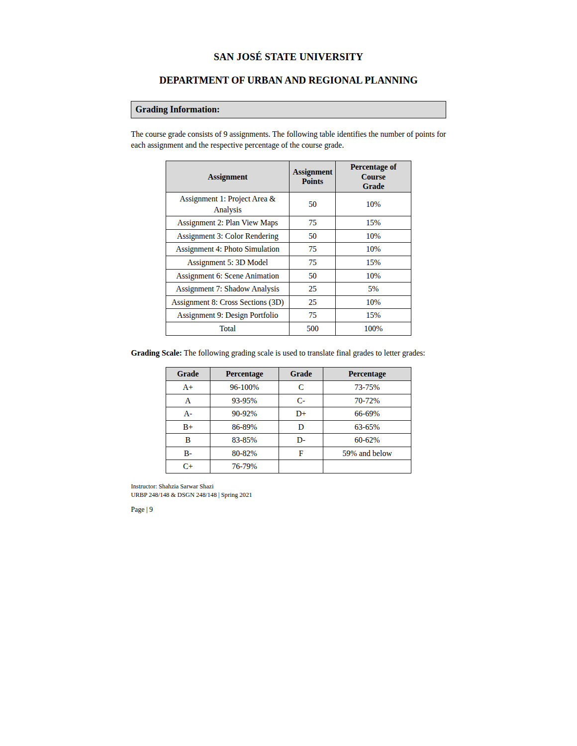SAN JOSÉ STATE UNIVERSITY
DEPARTMENT OF URBAN AND REGIONAL PLANNING
Grading Information:
The course grade consists of 9 assignments. The following table identifies the number of points for each assignment and the respective percentage of the course grade.
| Assignment | Assignment Points | Percentage of Course Grade |
| --- | --- | --- |
| Assignment 1: Project Area & Analysis | 50 | 10% |
| Assignment 2: Plan View Maps | 75 | 15% |
| Assignment 3: Color Rendering | 50 | 10% |
| Assignment 4: Photo Simulation | 75 | 10% |
| Assignment 5: 3D Model | 75 | 15% |
| Assignment 6: Scene Animation | 50 | 10% |
| Assignment 7: Shadow Analysis | 25 | 5% |
| Assignment 8: Cross Sections (3D) | 25 | 10% |
| Assignment 9: Design Portfolio | 75 | 15% |
| Total | 500 | 100% |
Grading Scale: The following grading scale is used to translate final grades to letter grades:
| Grade | Percentage | Grade | Percentage |
| --- | --- | --- | --- |
| A+ | 96-100% | C | 73-75% |
| A | 93-95% | C- | 70-72% |
| A- | 90-92% | D+ | 66-69% |
| B+ | 86-89% | D | 63-65% |
| B | 83-85% | D- | 60-62% |
| B- | 80-82% | F | 59% and below |
| C+ | 76-79% | | |
Instructor: Shahzia Sarwar Shazi
URBP 248/148 & DSGN 248/148 | Spring 2021
Page | 9